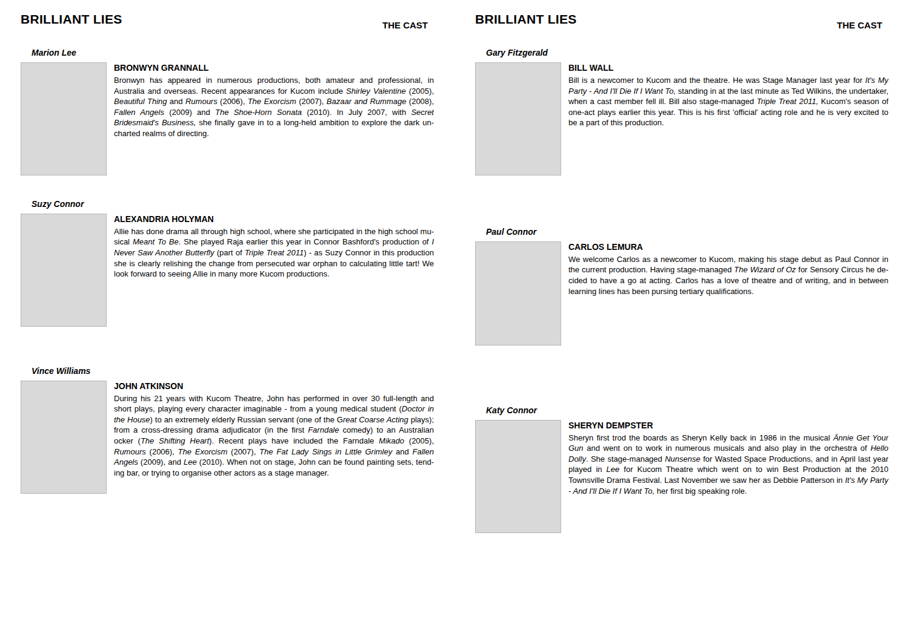BRILLIANT LIES
THE CAST
Marion Lee
BRONWYN GRANNALL
Bronwyn has appeared in numerous productions, both amateur and professional, in Australia and overseas. Recent appearances for Kucom include Shirley Valentine (2005), Beautiful Thing and Rumours (2006), The Exorcism (2007), Bazaar and Rummage (2008), Fallen Angels (2009) and The Shoe-Horn Sonata (2010). In July 2007, with Secret Bridesmaid's Business, she finally gave in to a long-held ambition to explore the dark uncharted realms of directing.
Suzy Connor
ALEXANDRIA HOLYMAN
Allie has done drama all through high school, where she participated in the high school musical Meant To Be. She played Raja earlier this year in Connor Bashford's production of I Never Saw Another Butterfly (part of Triple Treat 2011) - as Suzy Connor in this production she is clearly relishing the change from persecuted war orphan to calculating little tart! We look forward to seeing Allie in many more Kucom productions.
Vince Williams
JOHN ATKINSON
During his 21 years with Kucom Theatre, John has performed in over 30 full-length and short plays, playing every character imaginable - from a young medical student (Doctor in the House) to an extremely elderly Russian servant (one of the Great Coarse Acting plays); from a cross-dressing drama adjudicator (in the first Farndale comedy) to an Australian ocker (The Shifting Heart). Recent plays have included the Farndale Mikado (2005), Rumours (2006), The Exorcism (2007), The Fat Lady Sings in Little Grimley and Fallen Angels (2009), and Lee (2010). When not on stage, John can be found painting sets, tending bar, or trying to organise other actors as a stage manager.
BRILLIANT LIES
THE CAST
Gary Fitzgerald
BILL WALL
Bill is a newcomer to Kucom and the theatre. He was Stage Manager last year for It's My Party - And I'll Die If I Want To, standing in at the last minute as Ted Wilkins, the undertaker, when a cast member fell ill. Bill also stage-managed Triple Treat 2011, Kucom's season of one-act plays earlier this year. This is his first 'official' acting role and he is very excited to be a part of this production.
Paul Connor
CARLOS LEMURA
We welcome Carlos as a newcomer to Kucom, making his stage debut as Paul Connor in the current production. Having stage-managed The Wizard of Oz for Sensory Circus he decided to have a go at acting. Carlos has a love of theatre and of writing, and in between learning lines has been pursing tertiary qualifications.
Katy Connor
SHERYN DEMPSTER
Sheryn first trod the boards as Sheryn Kelly back in 1986 in the musical Ännie Get Your Gun and went on to work in numerous musicals and also play in the orchestra of Hello Dolly. She stage-managed Nunsense for Wasted Space Productions, and in April last year played in Lee for Kucom Theatre which went on to win Best Production at the 2010 Townsville Drama Festival. Last November we saw her as Debbie Patterson in It's My Party - And I'll Die If I Want To, her first big speaking role.